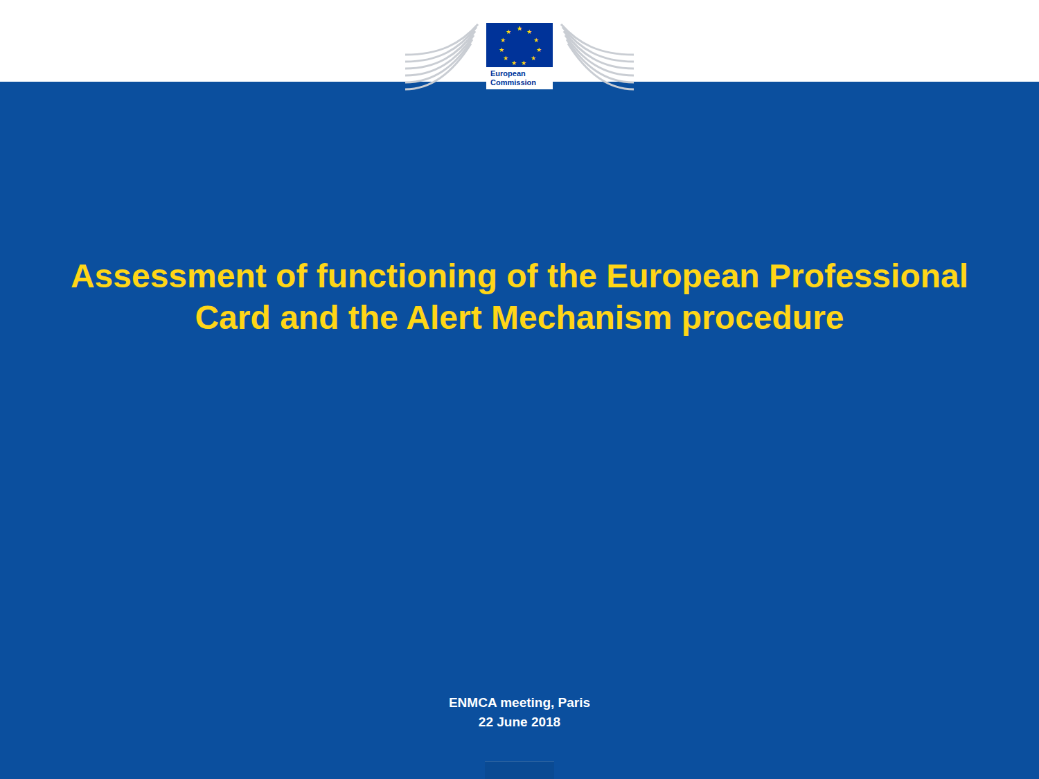★ ★ ★ ★ ★ ★ ★ ★ ★ ★ ★ ★
European
Commission
Assessment of functioning of the European Professional Card and the Alert Mechanism procedure
ENMCA meeting, Paris
22 June 2018